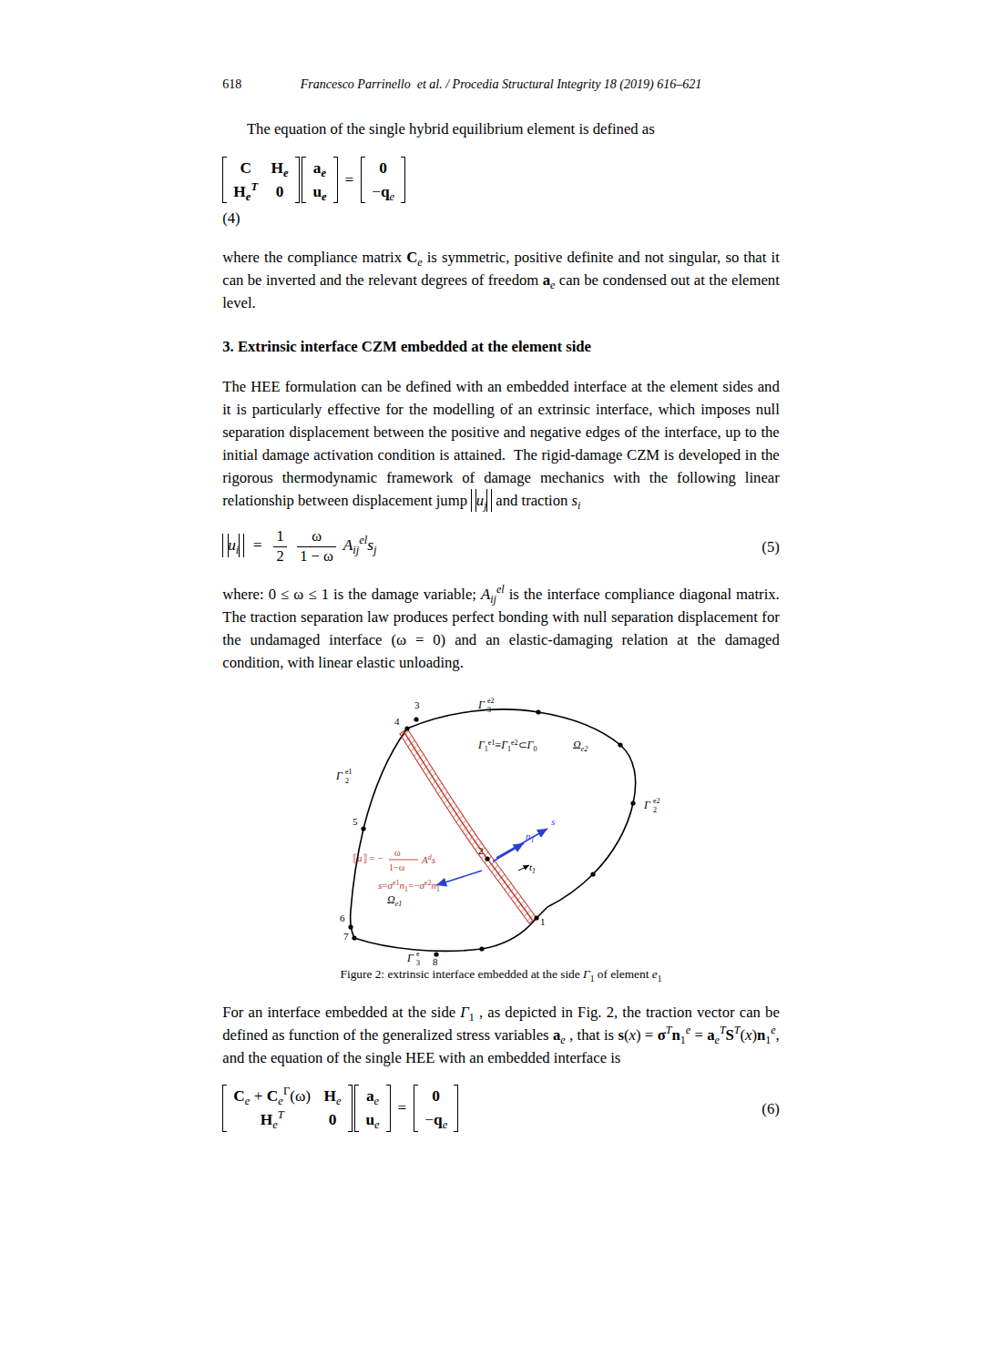618 Francesco Parrinello et al. / Procedia Structural Integrity 18 (2019) 616–621
The equation of the single hybrid equilibrium element is defined as
| C | H e |
| H e T | 0 |
| a e |
| u e |
=
| 0 |
| − q e |
(4)
where the compliance matrix Ce is symmetric, positive definite and not singular, so that it can be inverted and the relevant degrees of freedom ae can be condensed out at the element level.
3. Extrinsic interface CZM embedded at the element side
The HEE formulation can be defined with an embedded interface at the element sides and it is particularly effective for the modelling of an extrinsic interface, which imposes null separation displacement between the positive and negative edges of the interface, up to the initial damage activation condition is attained. The rigid-damage CZM is developed in the rigorous thermodynamic framework of damage mechanics with the following linear relationship between displacement jump uj and traction si
ui = 12 ω 1 − ω Aijel sj (5)
where: 0 ≤ ω ≤ 1 is the damage variable; Aijel is the interface compliance diagonal matrix. The traction separation law produces perfect bonding with null separation displacement for the undamaged interface (ω = 0) and an elastic-damaging relation at the damaged condition, with linear elastic unloading.
3 4 5 6 7 8 1 2 Γ 3 e2 Γ 2 e1 Γ 2 e2 Γ 3 e Γ1e1≡Γ1e2⊂Γ0 Ωe2 Ωe1 ⟦u⟧ = − ω 1−ω Ads s=σe1n1=−σe2n1 n1 s t1
Figure 2: extrinsic interface embedded at the side Γ1 of element e1
For an interface embedded at the side Γ1 , as depicted in Fig. 2, the traction vector can be defined as function of the generalized stress variables ae , that is s(x) = σTn1e = aeTST(x)n1e, and the equation of the single HEE with an embedded interface is
| C e + C e Γ (ω) | H e |
| H e T | 0 |
| a e |
| u e |
=
| 0 |
| − q e |
(6)